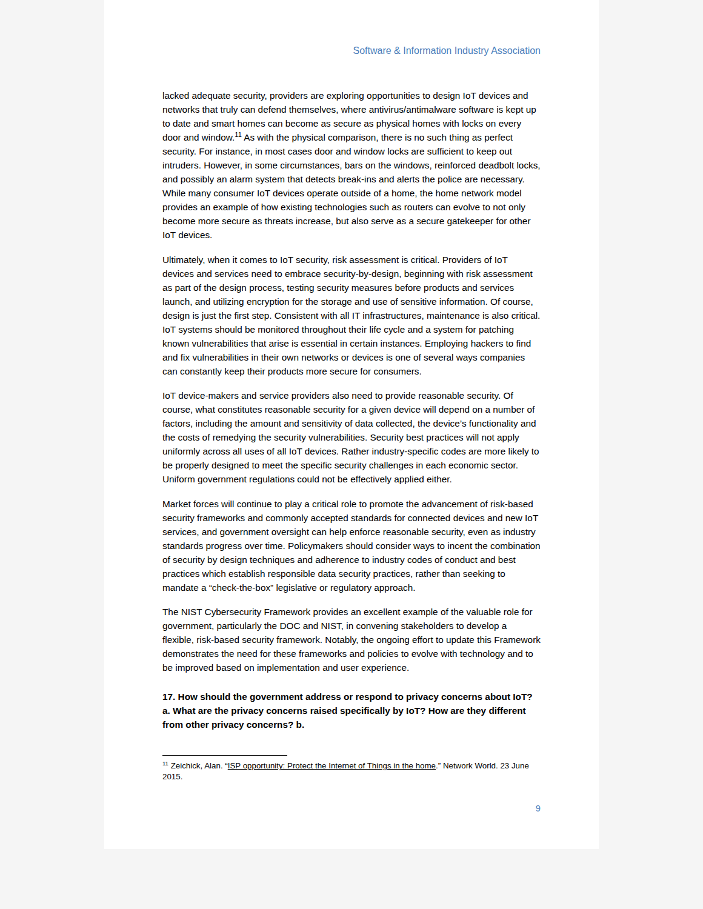Software & Information Industry Association
lacked adequate security, providers are exploring opportunities to design IoT devices and networks that truly can defend themselves, where antivirus/antimalware software is kept up to date and smart homes can become as secure as physical homes with locks on every door and window.11 As with the physical comparison, there is no such thing as perfect security. For instance, in most cases door and window locks are sufficient to keep out intruders. However, in some circumstances, bars on the windows, reinforced deadbolt locks, and possibly an alarm system that detects break-ins and alerts the police are necessary. While many consumer IoT devices operate outside of a home, the home network model provides an example of how existing technologies such as routers can evolve to not only become more secure as threats increase, but also serve as a secure gatekeeper for other IoT devices.
Ultimately, when it comes to IoT security, risk assessment is critical. Providers of IoT devices and services need to embrace security-by-design, beginning with risk assessment as part of the design process, testing security measures before products and services launch, and utilizing encryption for the storage and use of sensitive information. Of course, design is just the first step. Consistent with all IT infrastructures, maintenance is also critical. IoT systems should be monitored throughout their life cycle and a system for patching known vulnerabilities that arise is essential in certain instances. Employing hackers to find and fix vulnerabilities in their own networks or devices is one of several ways companies can constantly keep their products more secure for consumers.
IoT device-makers and service providers also need to provide reasonable security. Of course, what constitutes reasonable security for a given device will depend on a number of factors, including the amount and sensitivity of data collected, the device’s functionality and the costs of remedying the security vulnerabilities. Security best practices will not apply uniformly across all uses of all IoT devices. Rather industry-specific codes are more likely to be properly designed to meet the specific security challenges in each economic sector. Uniform government regulations could not be effectively applied either.
Market forces will continue to play a critical role to promote the advancement of risk-based security frameworks and commonly accepted standards for connected devices and new IoT services, and government oversight can help enforce reasonable security, even as industry standards progress over time. Policymakers should consider ways to incent the combination of security by design techniques and adherence to industry codes of conduct and best practices which establish responsible data security practices, rather than seeking to mandate a “check-the-box” legislative or regulatory approach.
The NIST Cybersecurity Framework provides an excellent example of the valuable role for government, particularly the DOC and NIST, in convening stakeholders to develop a flexible, risk-based security framework. Notably, the ongoing effort to update this Framework demonstrates the need for these frameworks and policies to evolve with technology and to be improved based on implementation and user experience.
17. How should the government address or respond to privacy concerns about IoT? a. What are the privacy concerns raised specifically by IoT? How are they different from other privacy concerns? b.
11 Zeichick, Alan. “ISP opportunity: Protect the Internet of Things in the home.” Network World. 23 June 2015.
9